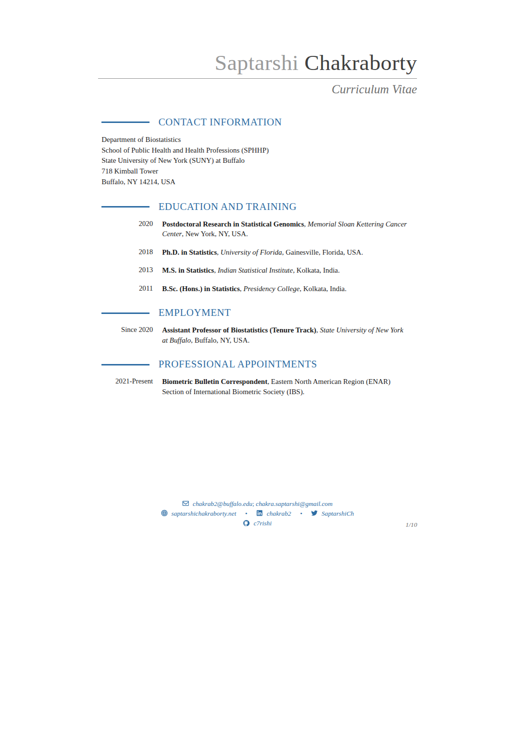Saptarshi Chakraborty
Curriculum Vitae
Contact Information
Department of Biostatistics
School of Public Health and Health Professions (SPHHP)
State University of New York (SUNY) at Buffalo
718 Kimball Tower
Buffalo, NY 14214, USA
Education and Training
2020
Postdoctoral Research in Statistical Genomics, Memorial Sloan Kettering Cancer Center, New York, NY, USA.
2018
Ph.D. in Statistics, University of Florida, Gainesville, Florida, USA.
2013
M.S. in Statistics, Indian Statistical Institute, Kolkata, India.
2011
B.Sc. (Hons.) in Statistics, Presidency College, Kolkata, India.
Employment
Since 2020
Assistant Professor of Biostatistics (Tenure Track), State University of New York at Buffalo, Buffalo, NY, USA.
Professional Appointments
2021-Present
Biometric Bulletin Correspondent, Eastern North American Region (ENAR) Section of International Biometric Society (IBS).
chakrab2@buffalo.edu; chakra.saptarshi@gmail.com
saptarshichakraborty.net • chakrab2 • SaptarshiCh
c7rishi
1/10